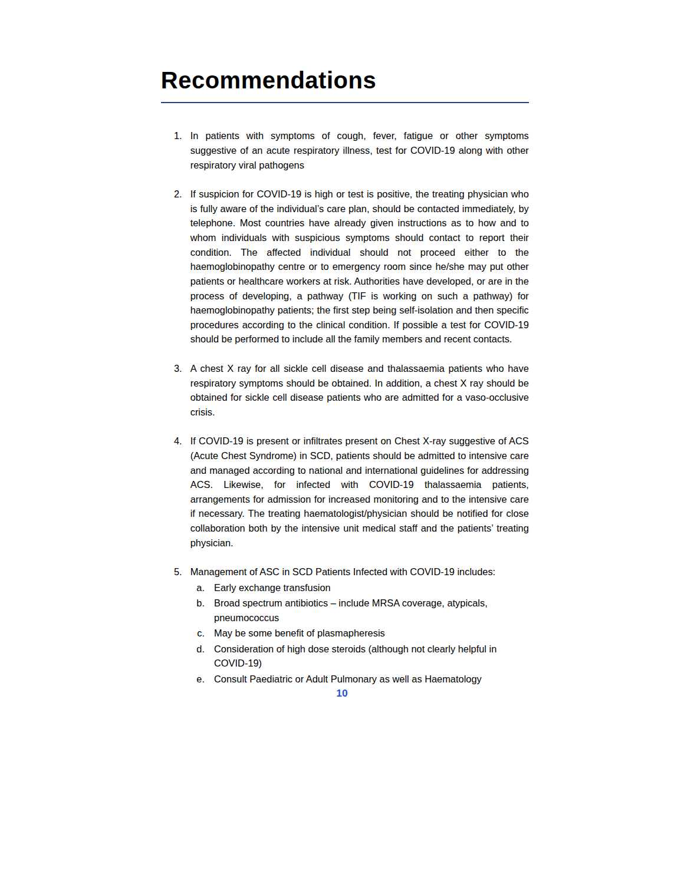Recommendations
In patients with symptoms of cough, fever, fatigue or other symptoms suggestive of an acute respiratory illness, test for COVID-19 along with other respiratory viral pathogens
If suspicion for COVID-19 is high or test is positive, the treating physician who is fully aware of the individual’s care plan, should be contacted immediately, by telephone. Most countries have already given instructions as to how and to whom individuals with suspicious symptoms should contact to report their condition. The affected individual should not proceed either to the haemoglobinopathy centre or to emergency room since he/she may put other patients or healthcare workers at risk. Authorities have developed, or are in the process of developing, a pathway (TIF is working on such a pathway) for haemoglobinopathy patients; the first step being self-isolation and then specific procedures according to the clinical condition. If possible a test for COVID-19 should be performed to include all the family members and recent contacts.
A chest X ray for all sickle cell disease and thalassaemia patients who have respiratory symptoms should be obtained. In addition, a chest X ray should be obtained for sickle cell disease patients who are admitted for a vaso-occlusive crisis.
If COVID-19 is present or infiltrates present on Chest X-ray suggestive of ACS (Acute Chest Syndrome) in SCD, patients should be admitted to intensive care and managed according to national and international guidelines for addressing ACS. Likewise, for infected with COVID-19 thalassaemia patients, arrangements for admission for increased monitoring and to the intensive care if necessary. The treating haematologist/physician should be notified for close collaboration both by the intensive unit medical staff and the patients’ treating physician.
Management of ASC in SCD Patients Infected with COVID-19 includes:
Early exchange transfusion
Broad spectrum antibiotics – include MRSA coverage, atypicals, pneumococcus
May be some benefit of plasmapheresis
Consideration of high dose steroids (although not clearly helpful in COVID-19)
Consult Paediatric or Adult Pulmonary as well as Haematology
10